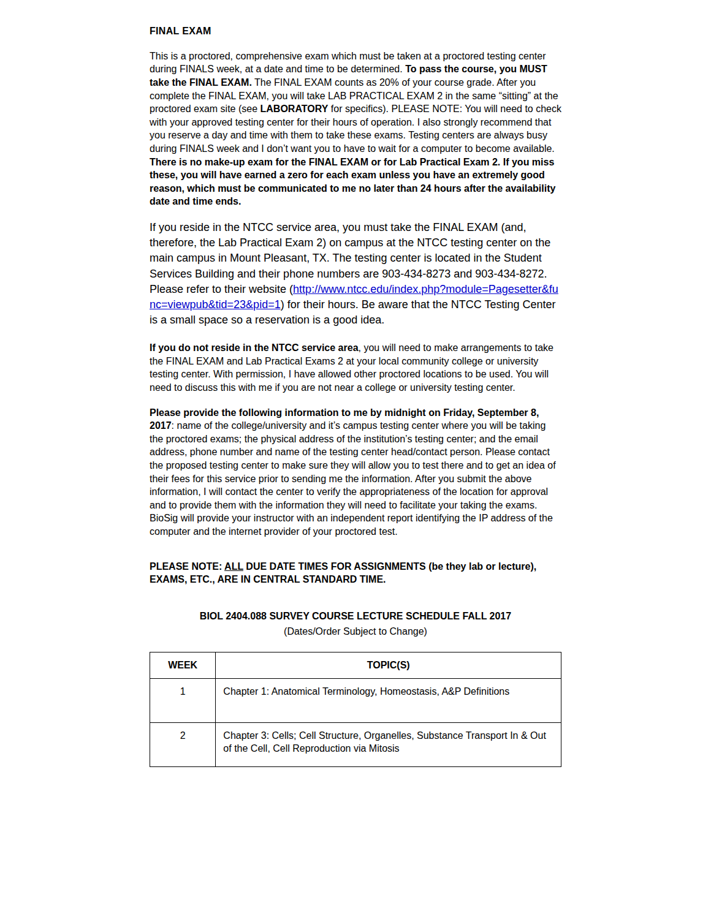FINAL EXAM
This is a proctored, comprehensive exam which must be taken at a proctored testing center during FINALS week, at a date and time to be determined. To pass the course, you MUST take the FINAL EXAM. The FINAL EXAM counts as 20% of your course grade. After you complete the FINAL EXAM, you will take LAB PRACTICAL EXAM 2 in the same “sitting” at the proctored exam site (see LABORATORY for specifics). PLEASE NOTE: You will need to check with your approved testing center for their hours of operation. I also strongly recommend that you reserve a day and time with them to take these exams. Testing centers are always busy during FINALS week and I don’t want you to have to wait for a computer to become available. There is no make-up exam for the FINAL EXAM or for Lab Practical Exam 2. If you miss these, you will have earned a zero for each exam unless you have an extremely good reason, which must be communicated to me no later than 24 hours after the availability date and time ends.
If you reside in the NTCC service area, you must take the FINAL EXAM (and, therefore, the Lab Practical Exam 2) on campus at the NTCC testing center on the main campus in Mount Pleasant, TX. The testing center is located in the Student Services Building and their phone numbers are 903-434-8273 and 903-434-8272. Please refer to their website (http://www.ntcc.edu/index.php?module=Pagesetter&func=viewpub&tid=23&pid=1) for their hours. Be aware that the NTCC Testing Center is a small space so a reservation is a good idea.
If you do not reside in the NTCC service area, you will need to make arrangements to take the FINAL EXAM and Lab Practical Exams 2 at your local community college or university testing center. With permission, I have allowed other proctored locations to be used. You will need to discuss this with me if you are not near a college or university testing center.
Please provide the following information to me by midnight on Friday, September 8, 2017: name of the college/university and it’s campus testing center where you will be taking the proctored exams; the physical address of the institution’s testing center; and the email address, phone number and name of the testing center head/contact person. Please contact the proposed testing center to make sure they will allow you to test there and to get an idea of their fees for this service prior to sending me the information. After you submit the above information, I will contact the center to verify the appropriateness of the location for approval and to provide them with the information they will need to facilitate your taking the exams. BioSig will provide your instructor with an independent report identifying the IP address of the computer and the internet provider of your proctored test.
PLEASE NOTE: ALL DUE DATE TIMES FOR ASSIGNMENTS (be they lab or lecture), EXAMS, ETC., ARE IN CENTRAL STANDARD TIME.
BIOL 2404.088 SURVEY COURSE LECTURE SCHEDULE FALL 2017
(Dates/Order Subject to Change)
| WEEK | TOPIC(S) |
| --- | --- |
| 1 | Chapter 1: Anatomical Terminology, Homeostasis, A&P Definitions |
| 2 | Chapter 3: Cells; Cell Structure, Organelles, Substance Transport In & Out of the Cell, Cell Reproduction via Mitosis |